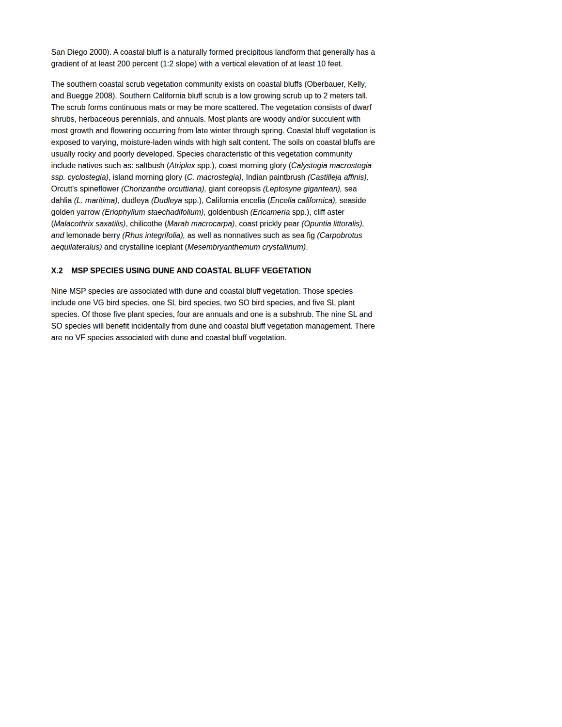San Diego 2000). A coastal bluff is a naturally formed precipitous landform that generally has a gradient of at least 200 percent (1:2 slope) with a vertical elevation of at least 10 feet.
The southern coastal scrub vegetation community exists on coastal bluffs (Oberbauer, Kelly, and Buegge 2008). Southern California bluff scrub is a low growing scrub up to 2 meters tall. The scrub forms continuous mats or may be more scattered. The vegetation consists of dwarf shrubs, herbaceous perennials, and annuals. Most plants are woody and/or succulent with most growth and flowering occurring from late winter through spring. Coastal bluff vegetation is exposed to varying, moisture-laden winds with high salt content. The soils on coastal bluffs are usually rocky and poorly developed. Species characteristic of this vegetation community include natives such as: saltbush (Atriplex spp.), coast morning glory (Calystegia macrostegia ssp. cyclostegia), island morning glory (C. macrostegia), Indian paintbrush (Castilleja affinis), Orcutt's spineflower (Chorizanthe orcuttiana), giant coreopsis (Leptosyne gigantean), sea dahlia (L. maritima), dudleya (Dudleya spp.), California encelia (Encelia californica), seaside golden yarrow (Eriophyllum staechadifolium), goldenbush (Ericameria spp.), cliff aster (Malacothrix saxatilis), chilicothe (Marah macrocarpa), coast prickly pear (Opuntia littoralis), and lemonade berry (Rhus integrifolia), as well as nonnatives such as sea fig (Carpobrotus aequilateralus) and crystalline iceplant (Mesembryanthemum crystallinum).
X.2 MSP SPECIES USING DUNE AND COASTAL BLUFF VEGETATION
Nine MSP species are associated with dune and coastal bluff vegetation. Those species include one VG bird species, one SL bird species, two SO bird species, and five SL plant species. Of those five plant species, four are annuals and one is a subshrub. The nine SL and SO species will benefit incidentally from dune and coastal bluff vegetation management. There are no VF species associated with dune and coastal bluff vegetation.